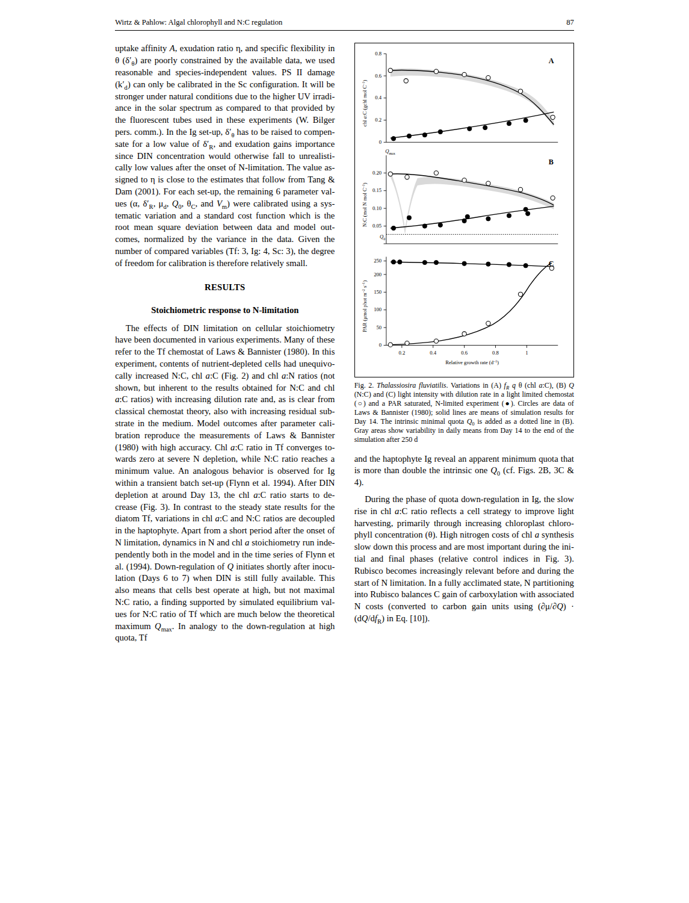Wirtz & Pahlow: Algal chlorophyll and N:C regulation 87
uptake affinity A, exudation ratio η, and specific flexibility in θ (δ′θ) are poorly constrained by the available data, we used reasonable and species-independent values. PS II damage (k′d) can only be calibrated in the Sc configuration. It will be stronger under natural conditions due to the higher UV irradiance in the solar spectrum as compared to that provided by the fluorescent tubes used in these experiments (W. Bilger pers. comm.). In the Ig set-up, δ′θ has to be raised to compensate for a low value of δ′R, and exudation gains importance since DIN concentration would otherwise fall to unrealistically low values after the onset of N-limitation. The value assigned to η is close to the estimates that follow from Tang & Dam (2001). For each set-up, the remaining 6 parameter values (α, δ′R, μd, Q0, θC, and Vm) were calibrated using a systematic variation and a standard cost function which is the root mean square deviation between data and model outcomes, normalized by the variance in the data. Given the number of compared variables (Tf: 3, Ig: 4, Sc: 3), the degree of freedom for calibration is therefore relatively small.
Results
Stoichiometric response to N-limitation
The effects of DIN limitation on cellular stoichiometry have been documented in various experiments. Many of these refer to the Tf chemostat of Laws & Bannister (1980). In this experiment, contents of nutrient-depleted cells had unequivocally increased N:C, chl a:C (Fig. 2) and chl a:N ratios (not shown, but inherent to the results obtained for N:C and chl a:C ratios) with increasing dilution rate and, as is clear from classical chemostat theory, also with increasing residual substrate in the medium. Model outcomes after parameter calibration reproduce the measurements of Laws & Bannister (1980) with high accuracy. Chl a:C ratio in Tf converges towards zero at severe N depletion, while N:C ratio reaches a minimum value. An analogous behavior is observed for Ig within a transient batch set-up (Flynn et al. 1994). After DIN depletion at around Day 13, the chl a:C ratio starts to decrease (Fig. 3). In contrast to the steady state results for the diatom Tf, variations in chl a:C and N:C ratios are decoupled in the haptophyte. Apart from a short period after the onset of N limitation, dynamics in N and chl a stoichiometry run independently both in the model and in the time series of Flynn et al. (1994). Down-regulation of Q initiates shortly after inoculation (Days 6 to 7) when DIN is still fully available. This also means that cells best operate at high, but not maximal N:C ratio, a finding supported by simulated equilibrium values for N:C ratio of Tf which are much below the theoretical maximum Qmax. In analogy to the down-regulation at high quota, Tf
0 0.2 0.4 0.6 0.8 chl a:C (gchl mol C–1) A 0.05 0.10 0.15 0.20 Qmax Q0 N:C (mol N mol C–1) B 0 50 100 150 200 250 0.2 0.4 0.6 0.8 1 PAR (μmol phot m–2 s–1) Relative growth rate (d–1) C
Fig. 2. Thalassiosira fluviatilis. Variations in (A) fR q θ (chl a:C), (B) Q (N:C) and (C) light intensity with dilution rate in a light limited chemostat (○) and a PAR saturated, N-limited experiment (●). Circles are data of Laws & Bannister (1980); solid lines are means of simulation results for Day 14. The intrinsic minimal quota Q0 is added as a dotted line in (B). Gray areas show variability in daily means from Day 14 to the end of the simulation after 250 d
and the haptophyte Ig reveal an apparent minimum quota that is more than double the intrinsic one Q0 (cf. Figs. 2B, 3C & 4).
During the phase of quota down-regulation in Ig, the slow rise in chl a:C ratio reflects a cell strategy to improve light harvesting, primarily through increasing chloroplast chlorophyll concentration (θ). High nitrogen costs of chl a synthesis slow down this process and are most important during the initial and final phases (relative control indices in Fig. 3). Rubisco becomes increasingly relevant before and during the start of N limitation. In a fully acclimated state, N partitioning into Rubisco balances C gain of carboxylation with associated N costs (converted to carbon gain units using (∂μ/∂Q) · (dQ/dfR) in Eq. [10]).